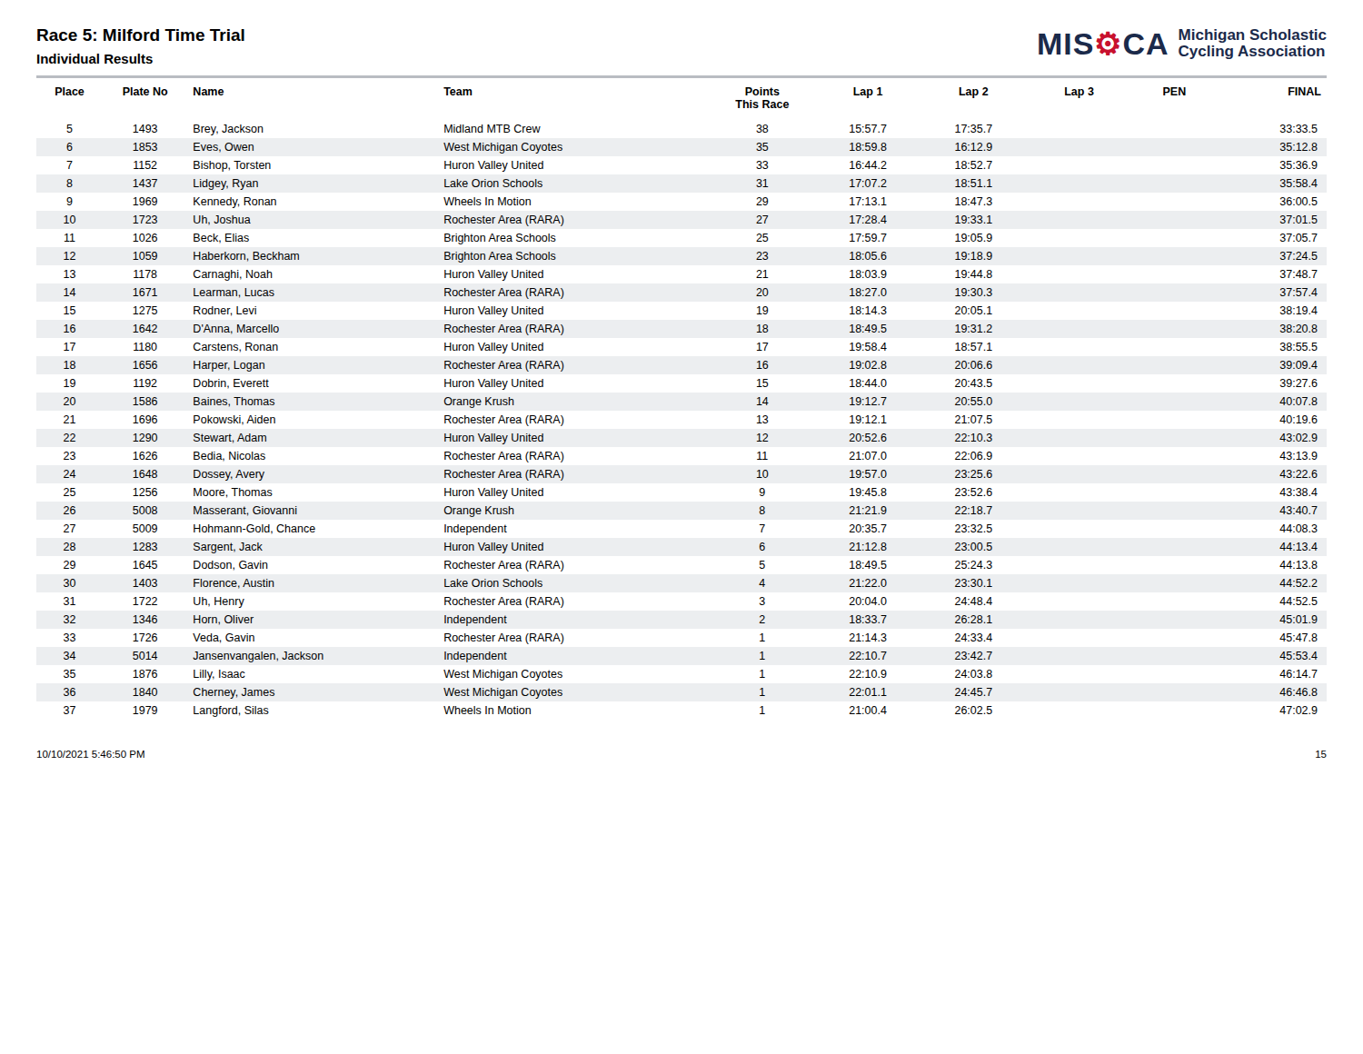Race 5: Milford Time Trial
Individual Results
MIS⚙CA
Michigan Scholastic
Cycling Association
| Place | Plate No | Name | Team | Points This Race | Lap 1 | Lap 2 | Lap 3 | PEN | FINAL |
| --- | --- | --- | --- | --- | --- | --- | --- | --- | --- |
| 5 | 1493 | Brey, Jackson | Midland MTB Crew | 38 | 15:57.7 | 17:35.7 | | | 33:33.5 |
| 6 | 1853 | Eves, Owen | West Michigan Coyotes | 35 | 18:59.8 | 16:12.9 | | | 35:12.8 |
| 7 | 1152 | Bishop, Torsten | Huron Valley United | 33 | 16:44.2 | 18:52.7 | | | 35:36.9 |
| 8 | 1437 | Lidgey, Ryan | Lake Orion Schools | 31 | 17:07.2 | 18:51.1 | | | 35:58.4 |
| 9 | 1969 | Kennedy, Ronan | Wheels In Motion | 29 | 17:13.1 | 18:47.3 | | | 36:00.5 |
| 10 | 1723 | Uh, Joshua | Rochester Area (RARA) | 27 | 17:28.4 | 19:33.1 | | | 37:01.5 |
| 11 | 1026 | Beck, Elias | Brighton Area Schools | 25 | 17:59.7 | 19:05.9 | | | 37:05.7 |
| 12 | 1059 | Haberkorn, Beckham | Brighton Area Schools | 23 | 18:05.6 | 19:18.9 | | | 37:24.5 |
| 13 | 1178 | Carnaghi, Noah | Huron Valley United | 21 | 18:03.9 | 19:44.8 | | | 37:48.7 |
| 14 | 1671 | Learman, Lucas | Rochester Area (RARA) | 20 | 18:27.0 | 19:30.3 | | | 37:57.4 |
| 15 | 1275 | Rodner, Levi | Huron Valley United | 19 | 18:14.3 | 20:05.1 | | | 38:19.4 |
| 16 | 1642 | D'Anna, Marcello | Rochester Area (RARA) | 18 | 18:49.5 | 19:31.2 | | | 38:20.8 |
| 17 | 1180 | Carstens, Ronan | Huron Valley United | 17 | 19:58.4 | 18:57.1 | | | 38:55.5 |
| 18 | 1656 | Harper, Logan | Rochester Area (RARA) | 16 | 19:02.8 | 20:06.6 | | | 39:09.4 |
| 19 | 1192 | Dobrin, Everett | Huron Valley United | 15 | 18:44.0 | 20:43.5 | | | 39:27.6 |
| 20 | 1586 | Baines, Thomas | Orange Krush | 14 | 19:12.7 | 20:55.0 | | | 40:07.8 |
| 21 | 1696 | Pokowski, Aiden | Rochester Area (RARA) | 13 | 19:12.1 | 21:07.5 | | | 40:19.6 |
| 22 | 1290 | Stewart, Adam | Huron Valley United | 12 | 20:52.6 | 22:10.3 | | | 43:02.9 |
| 23 | 1626 | Bedia, Nicolas | Rochester Area (RARA) | 11 | 21:07.0 | 22:06.9 | | | 43:13.9 |
| 24 | 1648 | Dossey, Avery | Rochester Area (RARA) | 10 | 19:57.0 | 23:25.6 | | | 43:22.6 |
| 25 | 1256 | Moore, Thomas | Huron Valley United | 9 | 19:45.8 | 23:52.6 | | | 43:38.4 |
| 26 | 5008 | Masserant, Giovanni | Orange Krush | 8 | 21:21.9 | 22:18.7 | | | 43:40.7 |
| 27 | 5009 | Hohmann-Gold, Chance | Independent | 7 | 20:35.7 | 23:32.5 | | | 44:08.3 |
| 28 | 1283 | Sargent, Jack | Huron Valley United | 6 | 21:12.8 | 23:00.5 | | | 44:13.4 |
| 29 | 1645 | Dodson, Gavin | Rochester Area (RARA) | 5 | 18:49.5 | 25:24.3 | | | 44:13.8 |
| 30 | 1403 | Florence, Austin | Lake Orion Schools | 4 | 21:22.0 | 23:30.1 | | | 44:52.2 |
| 31 | 1722 | Uh, Henry | Rochester Area (RARA) | 3 | 20:04.0 | 24:48.4 | | | 44:52.5 |
| 32 | 1346 | Horn, Oliver | Independent | 2 | 18:33.7 | 26:28.1 | | | 45:01.9 |
| 33 | 1726 | Veda, Gavin | Rochester Area (RARA) | 1 | 21:14.3 | 24:33.4 | | | 45:47.8 |
| 34 | 5014 | Jansenvangalen, Jackson | Independent | 1 | 22:10.7 | 23:42.7 | | | 45:53.4 |
| 35 | 1876 | Lilly, Isaac | West Michigan Coyotes | 1 | 22:10.9 | 24:03.8 | | | 46:14.7 |
| 36 | 1840 | Cherney, James | West Michigan Coyotes | 1 | 22:01.1 | 24:45.7 | | | 46:46.8 |
| 37 | 1979 | Langford, Silas | Wheels In Motion | 1 | 21:00.4 | 26:02.5 | | | 47:02.9 |
10/10/2021 5:46:50 PM
15